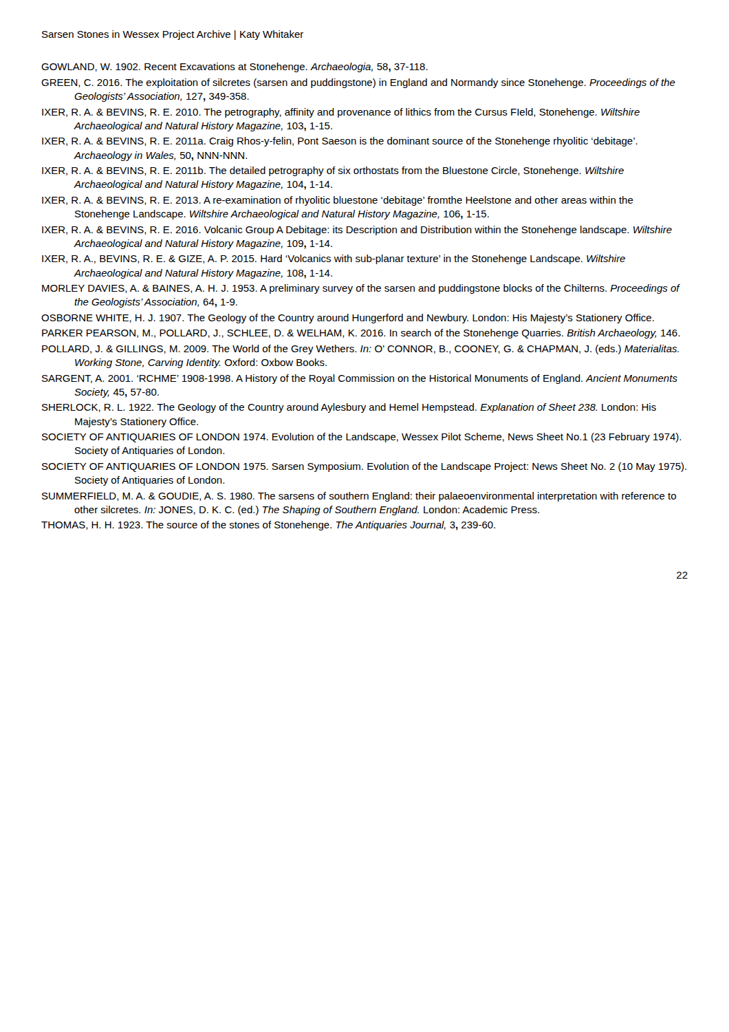Sarsen Stones in Wessex Project Archive | Katy Whitaker
GOWLAND, W. 1902. Recent Excavations at Stonehenge. Archaeologia, 58, 37-118.
GREEN, C. 2016. The exploitation of silcretes (sarsen and puddingstone) in England and Normandy since Stonehenge. Proceedings of the Geologists’ Association, 127, 349-358.
IXER, R. A. & BEVINS, R. E. 2010. The petrography, affinity and provenance of lithics from the Cursus FIeld, Stonehenge. Wiltshire Archaeological and Natural History Magazine, 103, 1-15.
IXER, R. A. & BEVINS, R. E. 2011a. Craig Rhos-y-felin, Pont Saeson is the dominant source of the Stonehenge rhyolitic ‘debitage’. Archaeology in Wales, 50, NNN-NNN.
IXER, R. A. & BEVINS, R. E. 2011b. The detailed petrography of six orthostats from the Bluestone Circle, Stonehenge. Wiltshire Archaeological and Natural History Magazine, 104, 1-14.
IXER, R. A. & BEVINS, R. E. 2013. A re-examination of rhyolitic bluestone ‘debitage’ fromthe Heelstone and other areas within the Stonehenge Landscape. Wiltshire Archaeological and Natural History Magazine, 106, 1-15.
IXER, R. A. & BEVINS, R. E. 2016. Volcanic Group A Debitage: its Description and Distribution within the Stonehenge landscape. Wiltshire Archaeological and Natural History Magazine, 109, 1-14.
IXER, R. A., BEVINS, R. E. & GIZE, A. P. 2015. Hard ‘Volcanics with sub-planar texture’ in the Stonehenge Landscape. Wiltshire Archaeological and Natural History Magazine, 108, 1-14.
MORLEY DAVIES, A. & BAINES, A. H. J. 1953. A preliminary survey of the sarsen and puddingstone blocks of the Chilterns. Proceedings of the Geologists’ Association, 64, 1-9.
OSBORNE WHITE, H. J. 1907. The Geology of the Country around Hungerford and Newbury. London: His Majesty’s Stationery Office.
PARKER PEARSON, M., POLLARD, J., SCHLEE, D. & WELHAM, K. 2016. In search of the Stonehenge Quarries. British Archaeology, 146.
POLLARD, J. & GILLINGS, M. 2009. The World of the Grey Wethers. In: O’ CONNOR, B., COONEY, G. & CHAPMAN, J. (eds.) Materialitas. Working Stone, Carving Identity. Oxford: Oxbow Books.
SARGENT, A. 2001. ‘RCHME’ 1908-1998. A History of the Royal Commission on the Historical Monuments of England. Ancient Monuments Society, 45, 57-80.
SHERLOCK, R. L. 1922. The Geology of the Country around Aylesbury and Hemel Hempstead. Explanation of Sheet 238. London: His Majesty’s Stationery Office.
SOCIETY OF ANTIQUARIES OF LONDON 1974. Evolution of the Landscape, Wessex Pilot Scheme, News Sheet No.1 (23 February 1974). Society of Antiquaries of London.
SOCIETY OF ANTIQUARIES OF LONDON 1975. Sarsen Symposium. Evolution of the Landscape Project: News Sheet No. 2 (10 May 1975). Society of Antiquaries of London.
SUMMERFIELD, M. A. & GOUDIE, A. S. 1980. The sarsens of southern England: their palaeoenvironmental interpretation with reference to other silcretes. In: JONES, D. K. C. (ed.) The Shaping of Southern England. London: Academic Press.
THOMAS, H. H. 1923. The source of the stones of Stonehenge. The Antiquaries Journal, 3, 239-60.
22